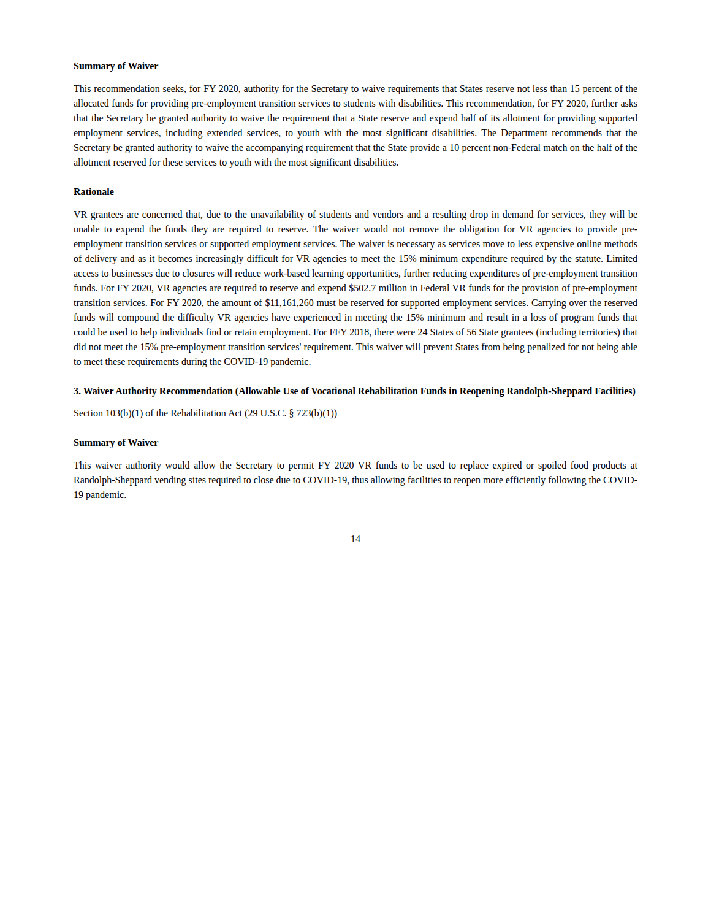Summary of Waiver
This recommendation seeks, for FY 2020, authority for the Secretary to waive requirements that States reserve not less than 15 percent of the allocated funds for providing pre-employment transition services to students with disabilities. This recommendation, for FY 2020, further asks that the Secretary be granted authority to waive the requirement that a State reserve and expend half of its allotment for providing supported employment services, including extended services, to youth with the most significant disabilities. The Department recommends that the Secretary be granted authority to waive the accompanying requirement that the State provide a 10 percent non-Federal match on the half of the allotment reserved for these services to youth with the most significant disabilities.
Rationale
VR grantees are concerned that, due to the unavailability of students and vendors and a resulting drop in demand for services, they will be unable to expend the funds they are required to reserve. The waiver would not remove the obligation for VR agencies to provide pre-employment transition services or supported employment services. The waiver is necessary as services move to less expensive online methods of delivery and as it becomes increasingly difficult for VR agencies to meet the 15% minimum expenditure required by the statute. Limited access to businesses due to closures will reduce work-based learning opportunities, further reducing expenditures of pre-employment transition funds. For FY 2020, VR agencies are required to reserve and expend $502.7 million in Federal VR funds for the provision of pre-employment transition services. For FY 2020, the amount of $11,161,260 must be reserved for supported employment services. Carrying over the reserved funds will compound the difficulty VR agencies have experienced in meeting the 15% minimum and result in a loss of program funds that could be used to help individuals find or retain employment. For FFY 2018, there were 24 States of 56 State grantees (including territories) that did not meet the 15% pre-employment transition services' requirement. This waiver will prevent States from being penalized for not being able to meet these requirements during the COVID-19 pandemic.
3. Waiver Authority Recommendation (Allowable Use of Vocational Rehabilitation Funds in Reopening Randolph-Sheppard Facilities)
Section 103(b)(1) of the Rehabilitation Act (29 U.S.C. § 723(b)(1))
Summary of Waiver
This waiver authority would allow the Secretary to permit FY 2020 VR funds to be used to replace expired or spoiled food products at Randolph-Sheppard vending sites required to close due to COVID-19, thus allowing facilities to reopen more efficiently following the COVID-19 pandemic.
14